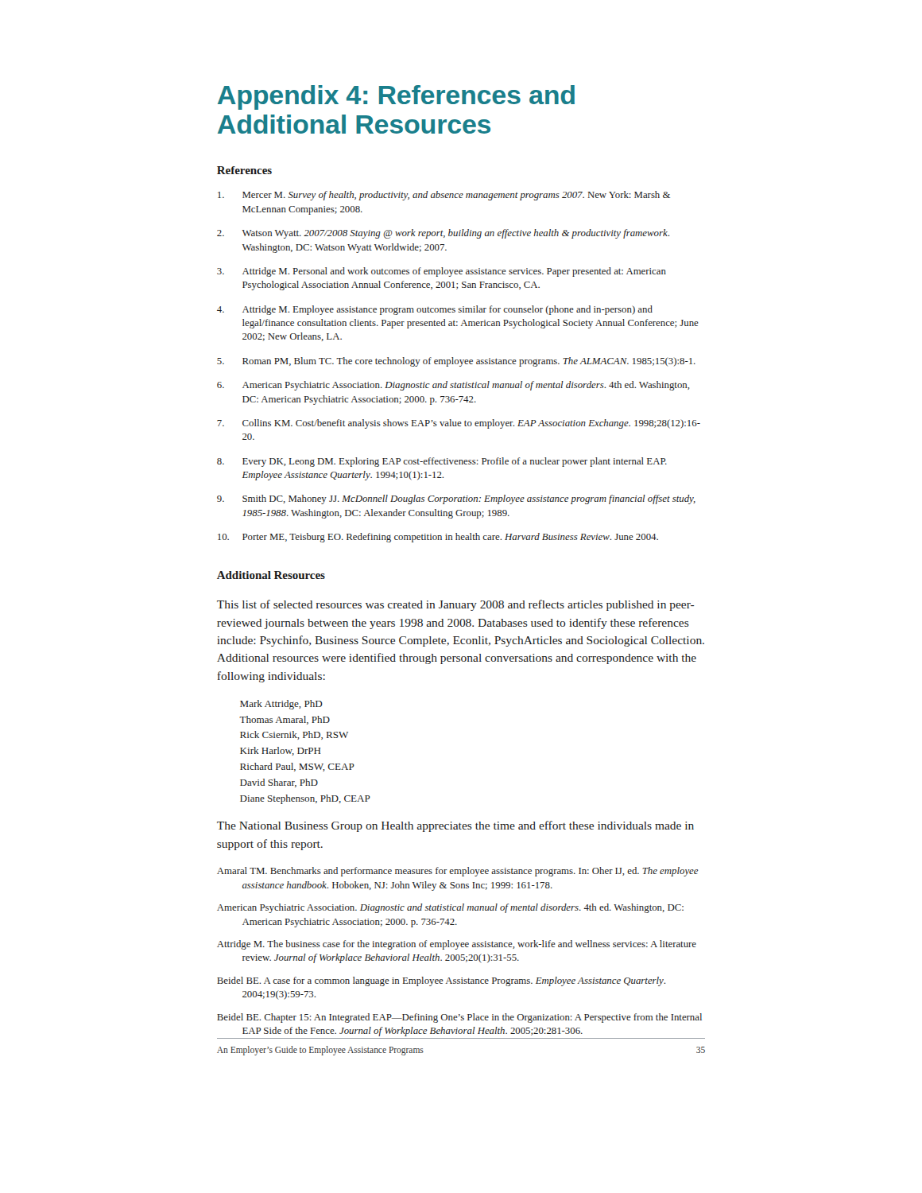Appendix 4: References and Additional Resources
References
1. Mercer M. Survey of health, productivity, and absence management programs 2007. New York: Marsh & McLennan Companies; 2008.
2. Watson Wyatt. 2007/2008 Staying @ work report, building an effective health & productivity framework. Washington, DC: Watson Wyatt Worldwide; 2007.
3. Attridge M. Personal and work outcomes of employee assistance services. Paper presented at: American Psychological Association Annual Conference, 2001; San Francisco, CA.
4. Attridge M. Employee assistance program outcomes similar for counselor (phone and in-person) and legal/finance consultation clients. Paper presented at: American Psychological Society Annual Conference; June 2002; New Orleans, LA.
5. Roman PM, Blum TC. The core technology of employee assistance programs. The ALMACAN. 1985;15(3):8-1.
6. American Psychiatric Association. Diagnostic and statistical manual of mental disorders. 4th ed. Washington, DC: American Psychiatric Association; 2000. p. 736-742.
7. Collins KM. Cost/benefit analysis shows EAP’s value to employer. EAP Association Exchange. 1998;28(12):16-20.
8. Every DK, Leong DM. Exploring EAP cost-effectiveness: Profile of a nuclear power plant internal EAP. Employee Assistance Quarterly. 1994;10(1):1-12.
9. Smith DC, Mahoney JJ. McDonnell Douglas Corporation: Employee assistance program financial offset study, 1985-1988. Washington, DC: Alexander Consulting Group; 1989.
10. Porter ME, Teisburg EO. Redefining competition in health care. Harvard Business Review. June 2004.
Additional Resources
This list of selected resources was created in January 2008 and reflects articles published in peer-reviewed journals between the years 1998 and 2008. Databases used to identify these references include: Psychinfo, Business Source Complete, Econlit, PsychArticles and Sociological Collection. Additional resources were identified through personal conversations and correspondence with the following individuals:
Mark Attridge, PhD
Thomas Amaral, PhD
Rick Csiernik, PhD, RSW
Kirk Harlow, DrPH
Richard Paul, MSW, CEAP
David Sharar, PhD
Diane Stephenson, PhD, CEAP
The National Business Group on Health appreciates the time and effort these individuals made in support of this report.
Amaral TM. Benchmarks and performance measures for employee assistance programs. In: Oher IJ, ed. The employee assistance handbook. Hoboken, NJ: John Wiley & Sons Inc; 1999: 161-178.
American Psychiatric Association. Diagnostic and statistical manual of mental disorders. 4th ed. Washington, DC: American Psychiatric Association; 2000. p. 736-742.
Attridge M. The business case for the integration of employee assistance, work-life and wellness services: A literature review. Journal of Workplace Behavioral Health. 2005;20(1):31-55.
Beidel BE. A case for a common language in Employee Assistance Programs. Employee Assistance Quarterly. 2004;19(3):59-73.
Beidel BE. Chapter 15: An Integrated EAP—Defining One’s Place in the Organization: A Perspective from the Internal EAP Side of the Fence. Journal of Workplace Behavioral Health. 2005;20:281-306.
An Employer’s Guide to Employee Assistance Programs 35